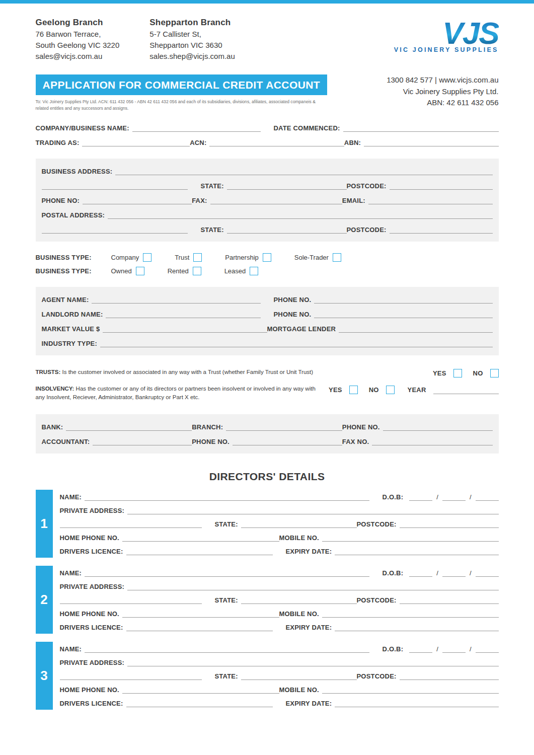Geelong Branch
76 Barwon Terrace,
South Geelong VIC 3220
sales@vicjs.com.au
Shepparton Branch
5-7 Callister St,
Shepparton VIC 3630
sales.shep@vicjs.com.au
VJS VIC JOINERY SUPPLIES
Application for Commercial Credit Account
To: Vic Joinery Supplies Pty Ltd. ACN: 611 432 056 - ABN 42 611 432 056 and each of its subsidiaries, divisions, afiliates, associated companeis & related entitles and any successors and assigns.
1300 842 577 | www.vicjs.com.au
Vic Joinery Supplies Pty Ltd.
ABN: 42 611 432 056
Company/Business Name:
Date Commenced:
Trading as:
ACN:
ABN:
Business Address:
State:
Postcode:
Phone No:
Fax:
Email:
Postal Address:
State:
Postcode:
Business Type: Company Trust Partnership Sole-Trader
Business Type: Owned Rented Leased
Agent Name:
Phone No.
Landlord Name:
Phone No.
Market Value $
Mortgage Lender
Industry Type:
TRUSTS: Is the customer involved or associated in any way with a Trust (whether Family Trust or Unit Trust)
Yes No
INSOLVENCY: Has the customer or any of its directors or partners been insolvent or involved in any way with any Insolvent, Reciever, Administrator, Bankruptcy or Part X etc.
Yes No Year
Bank:
Branch:
Phone No.
Accountant:
Phone No.
Fax No.
Directors' Details
1
Name:
D.O.B: / /
Private Address:
State:
Postcode:
Home Phone No.
Mobile No.
Drivers Licence:
Expiry Date:
2
Name:
D.O.B: / /
Private Address:
State:
Postcode:
Home Phone No.
Mobile No.
Drivers Licence:
Expiry Date:
3
Name:
D.O.B: / /
Private Address:
State:
Postcode:
Home Phone No.
Mobile No.
Drivers Licence:
Expiry Date: